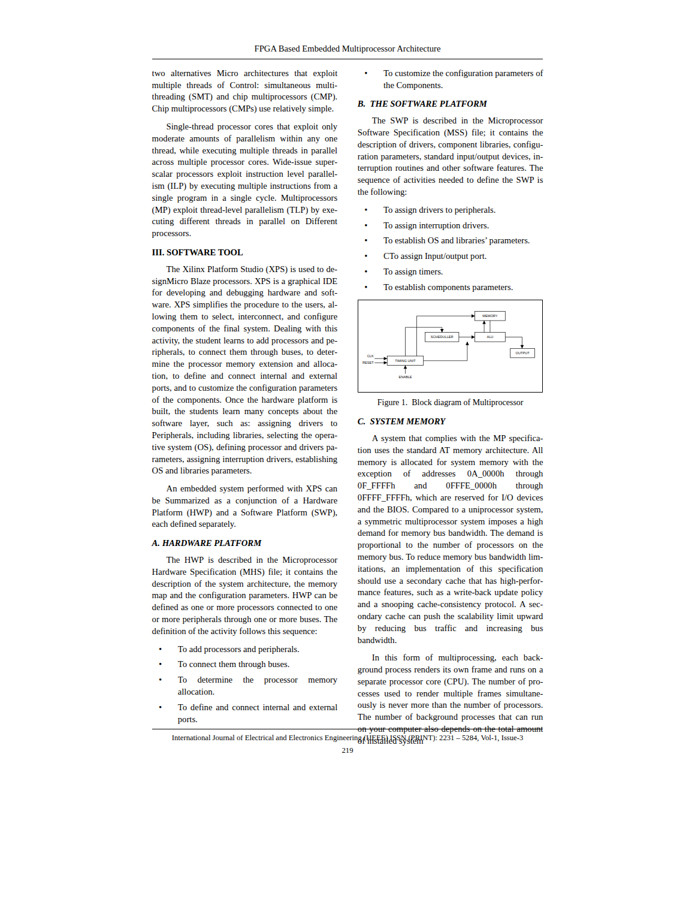FPGA Based Embedded Multiprocessor Architecture
two alternatives Micro architectures that exploit multiple threads of Control: simultaneous multithreading (SMT) and chip multiprocessors (CMP). Chip multiprocessors (CMPs) use relatively simple.
Single-thread processor cores that exploit only moderate amounts of parallelism within any one thread, while executing multiple threads in parallel across multiple processor cores. Wide-issue superscalar processors exploit instruction level parallelism (ILP) by executing multiple instructions from a single program in a single cycle. Multiprocessors (MP) exploit thread-level parallelism (TLP) by executing different threads in parallel on Different processors.
III. SOFTWARE TOOL
The Xilinx Platform Studio (XPS) is used to designMicro Blaze processors. XPS is a graphical IDE for developing and debugging hardware and software. XPS simplifies the procedure to the users, allowing them to select, interconnect, and configure components of the final system. Dealing with this activity, the student learns to add processors and peripherals, to connect them through buses, to determine the processor memory extension and allocation, to define and connect internal and external ports, and to customize the configuration parameters of the components. Once the hardware platform is built, the students learn many concepts about the software layer, such as: assigning drivers to Peripherals, including libraries, selecting the operative system (OS), defining processor and drivers parameters, assigning interruption drivers, establishing OS and libraries parameters.
An embedded system performed with XPS can be Summarized as a conjunction of a Hardware Platform (HWP) and a Software Platform (SWP), each defined separately.
A. HARDWARE PLATFORM
The HWP is described in the Microprocessor Hardware Specification (MHS) file; it contains the description of the system architecture, the memory map and the configuration parameters. HWP can be defined as one or more processors connected to one or more peripherals through one or more buses. The definition of the activity follows this sequence:
To add processors and peripherals.
To connect them through buses.
To determine the processor memory allocation.
To define and connect internal and external ports.
To customize the configuration parameters of the Components.
B. THE SOFTWARE PLATFORM
The SWP is described in the Microprocessor Software Specification (MSS) file; it contains the description of drivers, component libraries, configuration parameters, standard input/output devices, interruption routines and other software features. The sequence of activities needed to define the SWP is the following:
To assign drivers to peripherals.
To assign interruption drivers.
To establish OS and libraries’ parameters.
CTo assign Input/output port.
To assign timers.
To establish components parameters.
MEMORY ALU SCHEDULLER TIMING UNIT OUTPUT CLK RESET ENABLE
Figure 1. Block diagram of Multiprocessor
C. SYSTEM MEMORY
A system that complies with the MP specification uses the standard AT memory architecture. All memory is allocated for system memory with the exception of addresses 0A_0000h through 0F_FFFFh and 0FFFE_0000h through 0FFFF_FFFFh, which are reserved for I/O devices and the BIOS. Compared to a uniprocessor system, a symmetric multiprocessor system imposes a high demand for memory bus bandwidth. The demand is proportional to the number of processors on the memory bus. To reduce memory bus bandwidth limitations, an implementation of this specification should use a secondary cache that has high-performance features, such as a write-back update policy and a snooping cache-consistency protocol. A secondary cache can push the scalability limit upward by reducing bus traffic and increasing bus bandwidth.
In this form of multiprocessing, each background process renders its own frame and runs on a separate processor core (CPU). The number of processes used to render multiple frames simultaneously is never more than the number of processors. The number of background processes that can run on your computer also depends on the total amount of installed system
International Journal of Electrical and Electronics Engineering (IJEEE) ISSN (PRINT): 2231 – 5284, Vol-1, Issue-3
219